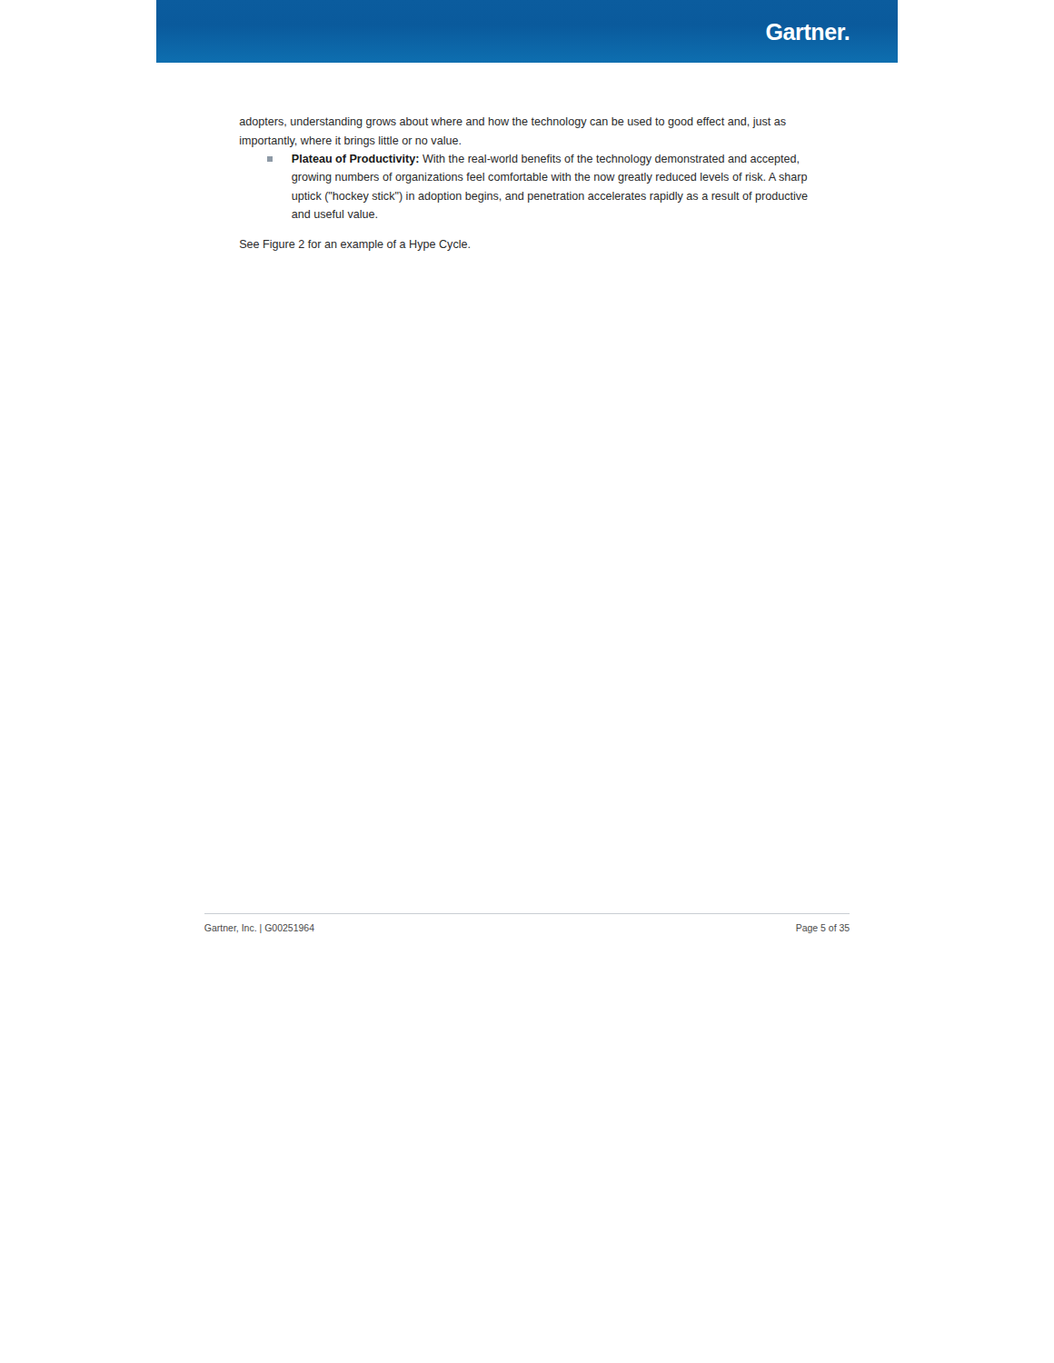Gartner.
adopters, understanding grows about where and how the technology can be used to good effect and, just as importantly, where it brings little or no value.
Plateau of Productivity: With the real-world benefits of the technology demonstrated and accepted, growing numbers of organizations feel comfortable with the now greatly reduced levels of risk. A sharp uptick ("hockey stick") in adoption begins, and penetration accelerates rapidly as a result of productive and useful value.
See Figure 2 for an example of a Hype Cycle.
Gartner, Inc. | G00251964
Page 5 of 35